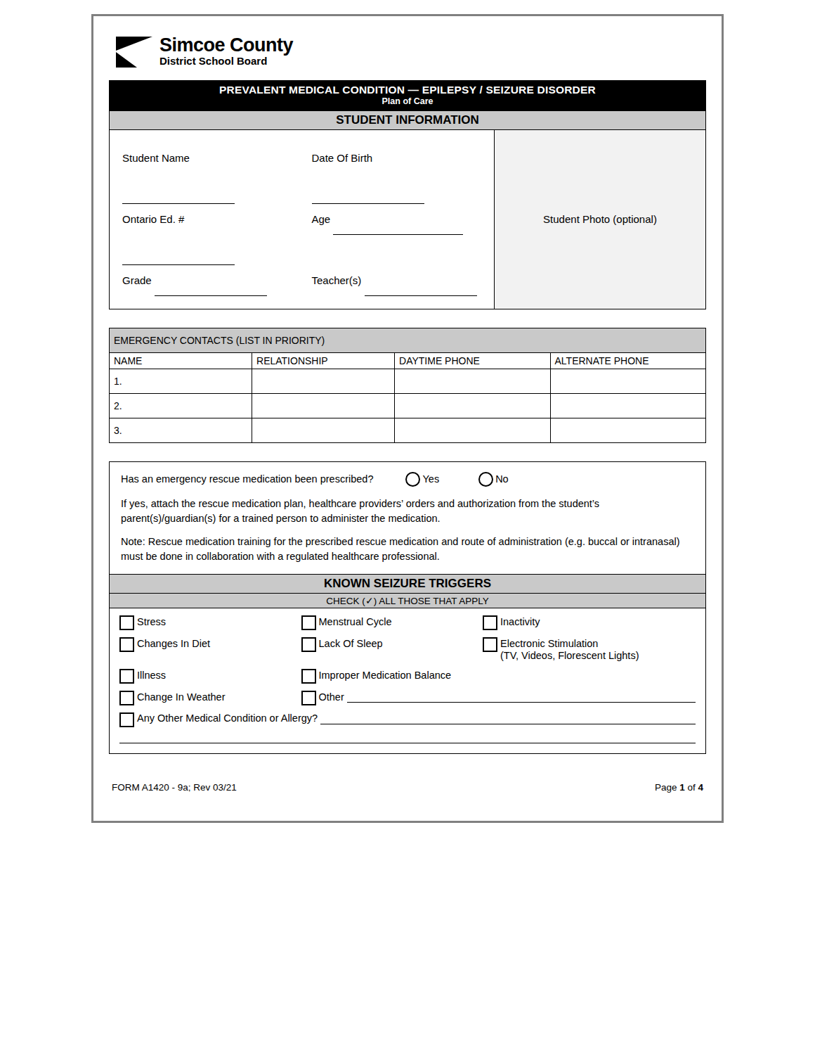Simcoe County
District School Board
PREVALENT MEDICAL CONDITION — EPILEPSY / SEIZURE DISORDER
Plan of Care
STUDENT INFORMATION
Student Name
Date Of Birth
Ontario Ed. #
Age
Grade
Teacher(s)
Student Photo (optional)
| EMERGENCY CONTACTS (LIST IN PRIORITY) |
| NAME | RELATIONSHIP | DAYTIME PHONE | ALTERNATE PHONE |
| 1. | | | |
| 2. | | | |
| 3. | | | |
Has an emergency rescue medication been prescribed? Yes No
If yes, attach the rescue medication plan, healthcare providers’ orders and authorization from the student’s parent(s)/guardian(s) for a trained person to administer the medication.
Note: Rescue medication training for the prescribed rescue medication and route of administration (e.g. buccal or intranasal) must be done in collaboration with a regulated healthcare professional.
KNOWN SEIZURE TRIGGERS
CHECK (✓) ALL THOSE THAT APPLY
Stress
Menstrual Cycle
Inactivity
Changes In Diet
Lack Of Sleep
Electronic Stimulation
(TV, Videos, Florescent Lights)
Illness
Improper Medication Balance
Change In Weather
Other
Any Other Medical Condition or Allergy?
FORM A1420 - 9a; Rev 03/21
Page 1 of 4